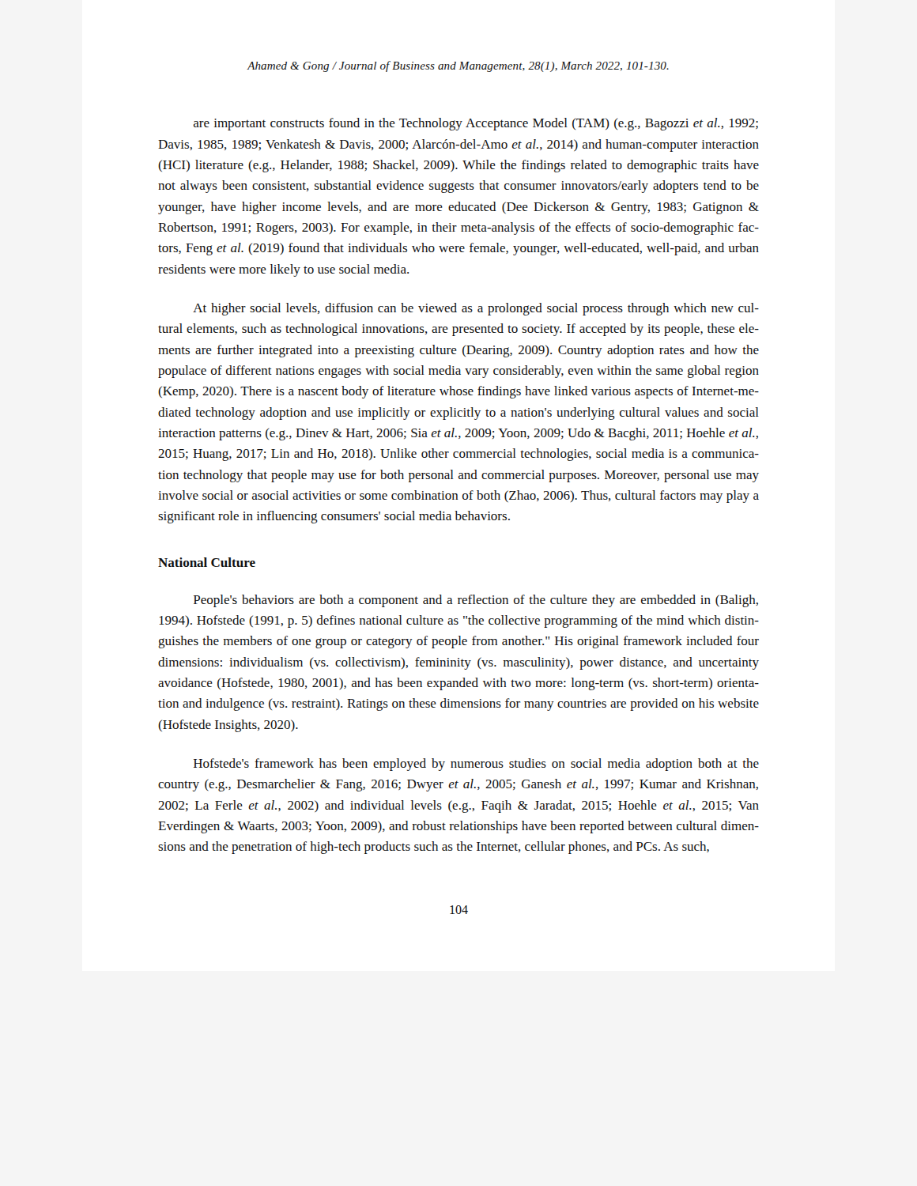Ahamed & Gong / Journal of Business and Management, 28(1), March 2022, 101-130.
are important constructs found in the Technology Acceptance Model (TAM) (e.g., Bagozzi et al., 1992; Davis, 1985, 1989; Venkatesh & Davis, 2000; Alarcón-del-Amo et al., 2014) and human-computer interaction (HCI) literature (e.g., Helander, 1988; Shackel, 2009). While the findings related to demographic traits have not always been consistent, substantial evidence suggests that consumer innovators/early adopters tend to be younger, have higher income levels, and are more educated (Dee Dickerson & Gentry, 1983; Gatignon & Robertson, 1991; Rogers, 2003). For example, in their meta-analysis of the effects of socio-demographic factors, Feng et al. (2019) found that individuals who were female, younger, well-educated, well-paid, and urban residents were more likely to use social media.
At higher social levels, diffusion can be viewed as a prolonged social process through which new cultural elements, such as technological innovations, are presented to society. If accepted by its people, these elements are further integrated into a preexisting culture (Dearing, 2009). Country adoption rates and how the populace of different nations engages with social media vary considerably, even within the same global region (Kemp, 2020). There is a nascent body of literature whose findings have linked various aspects of Internet-mediated technology adoption and use implicitly or explicitly to a nation's underlying cultural values and social interaction patterns (e.g., Dinev & Hart, 2006; Sia et al., 2009; Yoon, 2009; Udo & Bacghi, 2011; Hoehle et al., 2015; Huang, 2017; Lin and Ho, 2018). Unlike other commercial technologies, social media is a communication technology that people may use for both personal and commercial purposes. Moreover, personal use may involve social or asocial activities or some combination of both (Zhao, 2006). Thus, cultural factors may play a significant role in influencing consumers' social media behaviors.
National Culture
People's behaviors are both a component and a reflection of the culture they are embedded in (Baligh, 1994). Hofstede (1991, p. 5) defines national culture as "the collective programming of the mind which distinguishes the members of one group or category of people from another." His original framework included four dimensions: individualism (vs. collectivism), femininity (vs. masculinity), power distance, and uncertainty avoidance (Hofstede, 1980, 2001), and has been expanded with two more: long-term (vs. short-term) orientation and indulgence (vs. restraint). Ratings on these dimensions for many countries are provided on his website (Hofstede Insights, 2020).
Hofstede's framework has been employed by numerous studies on social media adoption both at the country (e.g., Desmarchelier & Fang, 2016; Dwyer et al., 2005; Ganesh et al., 1997; Kumar and Krishnan, 2002; La Ferle et al., 2002) and individual levels (e.g., Faqih & Jaradat, 2015; Hoehle et al., 2015; Van Everdingen & Waarts, 2003; Yoon, 2009), and robust relationships have been reported between cultural dimensions and the penetration of high-tech products such as the Internet, cellular phones, and PCs. As such,
104